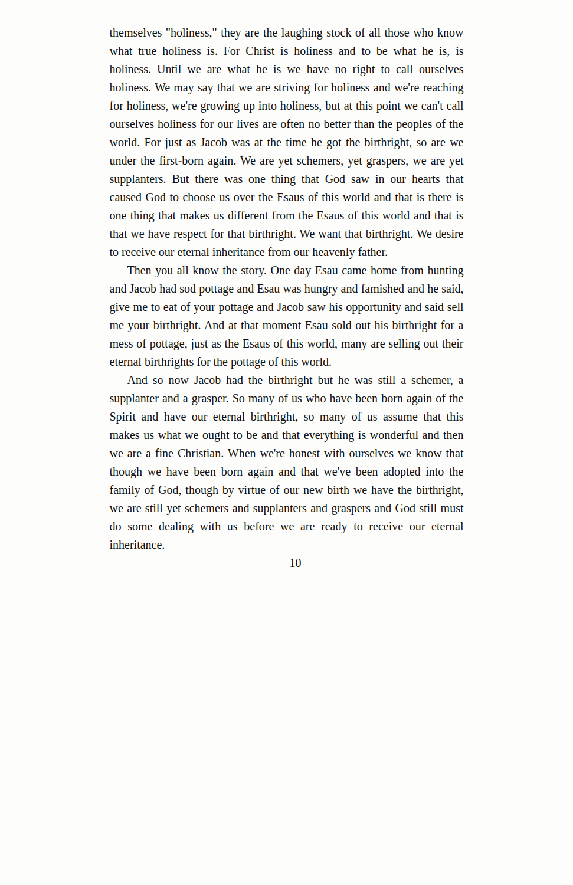themselves "holiness," they are the laughing stock of all those who know what true holiness is. For Christ is holiness and to be what he is, is holiness. Until we are what he is we have no right to call ourselves holiness. We may say that we are striving for holiness and we're reaching for holiness, we're growing up into holiness, but at this point we can't call ourselves holiness for our lives are often no better than the peoples of the world. For just as Jacob was at the time he got the birthright, so are we under the first-born again. We are yet schemers, yet graspers, we are yet supplanters. But there was one thing that God saw in our hearts that caused God to choose us over the Esaus of this world and that is there is one thing that makes us different from the Esaus of this world and that is that we have respect for that birthright. We want that birthright. We desire to receive our eternal inheritance from our heavenly father.
Then you all know the story. One day Esau came home from hunting and Jacob had sod pottage and Esau was hungry and famished and he said, give me to eat of your pottage and Jacob saw his opportunity and said sell me your birthright. And at that moment Esau sold out his birthright for a mess of pottage, just as the Esaus of this world, many are selling out their eternal birthrights for the pottage of this world.
And so now Jacob had the birthright but he was still a schemer, a supplanter and a grasper. So many of us who have been born again of the Spirit and have our eternal birthright, so many of us assume that this makes us what we ought to be and that everything is wonderful and then we are a fine Christian. When we're honest with ourselves we know that though we have been born again and that we've been adopted into the family of God, though by virtue of our new birth we have the birthright, we are still yet schemers and supplanters and graspers and God still must do some dealing with us before we are ready to receive our eternal inheritance.
10